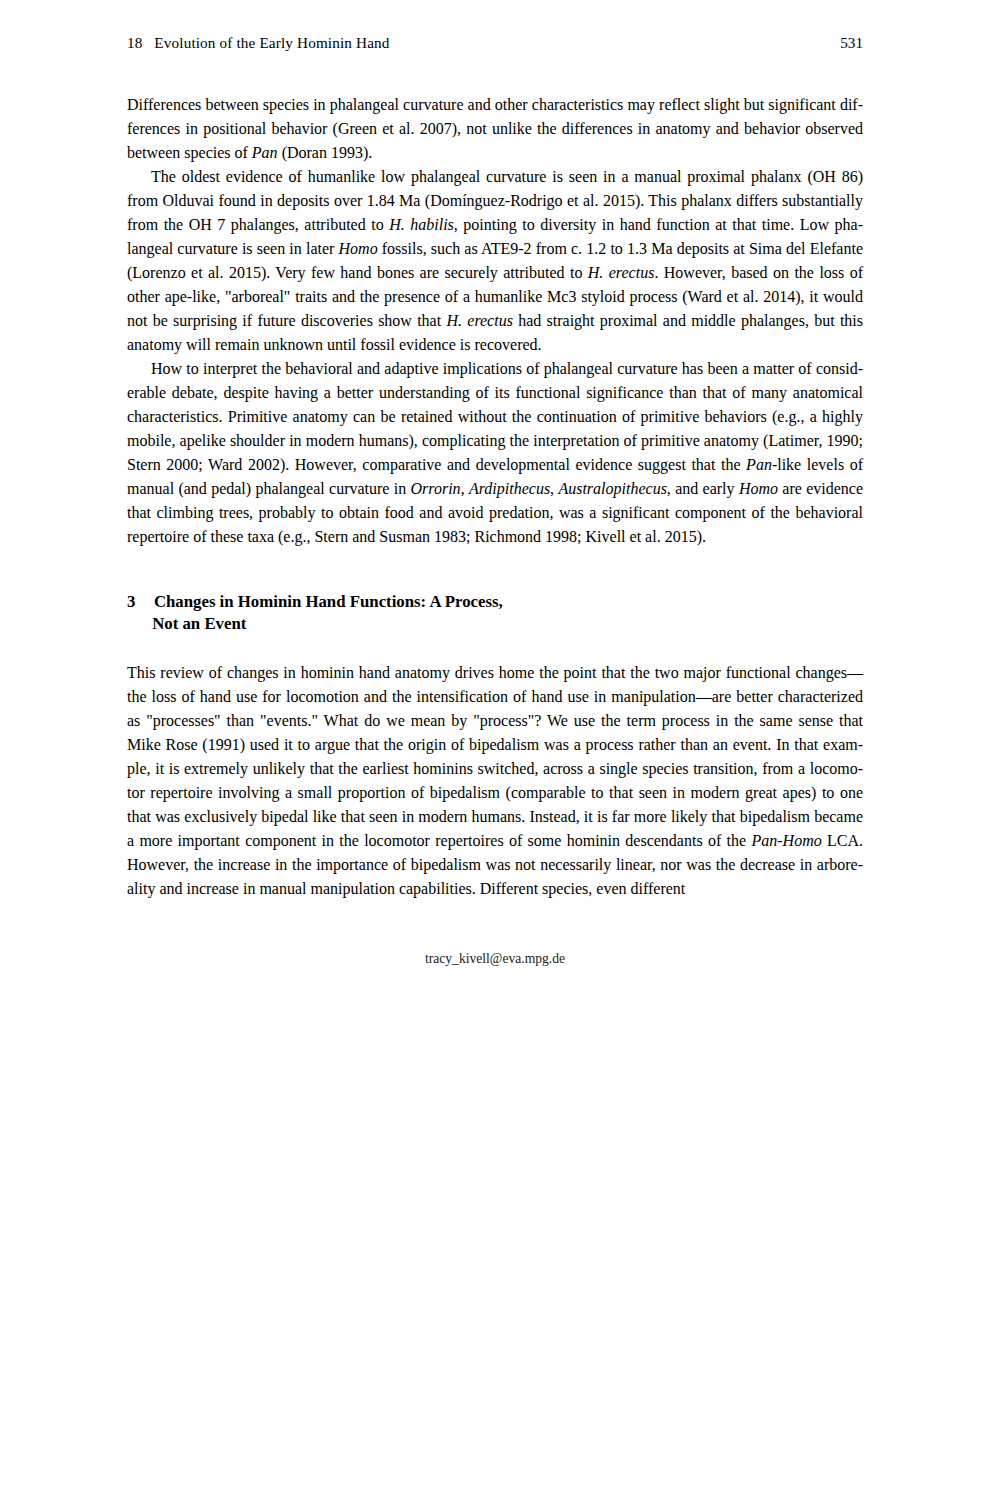18 Evolution of the Early Hominin Hand 531
Differences between species in phalangeal curvature and other characteristics may reflect slight but significant differences in positional behavior (Green et al. 2007), not unlike the differences in anatomy and behavior observed between species of Pan (Doran 1993).
The oldest evidence of humanlike low phalangeal curvature is seen in a manual proximal phalanx (OH 86) from Olduvai found in deposits over 1.84 Ma (Domínguez-Rodrigo et al. 2015). This phalanx differs substantially from the OH 7 phalanges, attributed to H. habilis, pointing to diversity in hand function at that time. Low phalangeal curvature is seen in later Homo fossils, such as ATE9-2 from c. 1.2 to 1.3 Ma deposits at Sima del Elefante (Lorenzo et al. 2015). Very few hand bones are securely attributed to H. erectus. However, based on the loss of other ape-like, "arboreal" traits and the presence of a humanlike Mc3 styloid process (Ward et al. 2014), it would not be surprising if future discoveries show that H. erectus had straight proximal and middle phalanges, but this anatomy will remain unknown until fossil evidence is recovered.
How to interpret the behavioral and adaptive implications of phalangeal curvature has been a matter of considerable debate, despite having a better understanding of its functional significance than that of many anatomical characteristics. Primitive anatomy can be retained without the continuation of primitive behaviors (e.g., a highly mobile, apelike shoulder in modern humans), complicating the interpretation of primitive anatomy (Latimer, 1990; Stern 2000; Ward 2002). However, comparative and developmental evidence suggest that the Pan-like levels of manual (and pedal) phalangeal curvature in Orrorin, Ardipithecus, Australopithecus, and early Homo are evidence that climbing trees, probably to obtain food and avoid predation, was a significant component of the behavioral repertoire of these taxa (e.g., Stern and Susman 1983; Richmond 1998; Kivell et al. 2015).
3 Changes in Hominin Hand Functions: A Process,
Not an Event
This review of changes in hominin hand anatomy drives home the point that the two major functional changes—the loss of hand use for locomotion and the intensification of hand use in manipulation—are better characterized as "processes" than "events." What do we mean by "process"? We use the term process in the same sense that Mike Rose (1991) used it to argue that the origin of bipedalism was a process rather than an event. In that example, it is extremely unlikely that the earliest hominins switched, across a single species transition, from a locomotor repertoire involving a small proportion of bipedalism (comparable to that seen in modern great apes) to one that was exclusively bipedal like that seen in modern humans. Instead, it is far more likely that bipedalism became a more important component in the locomotor repertoires of some hominin descendants of the Pan-Homo LCA. However, the increase in the importance of bipedalism was not necessarily linear, nor was the decrease in arboreality and increase in manual manipulation capabilities. Different species, even different
tracy_kivell@eva.mpg.de